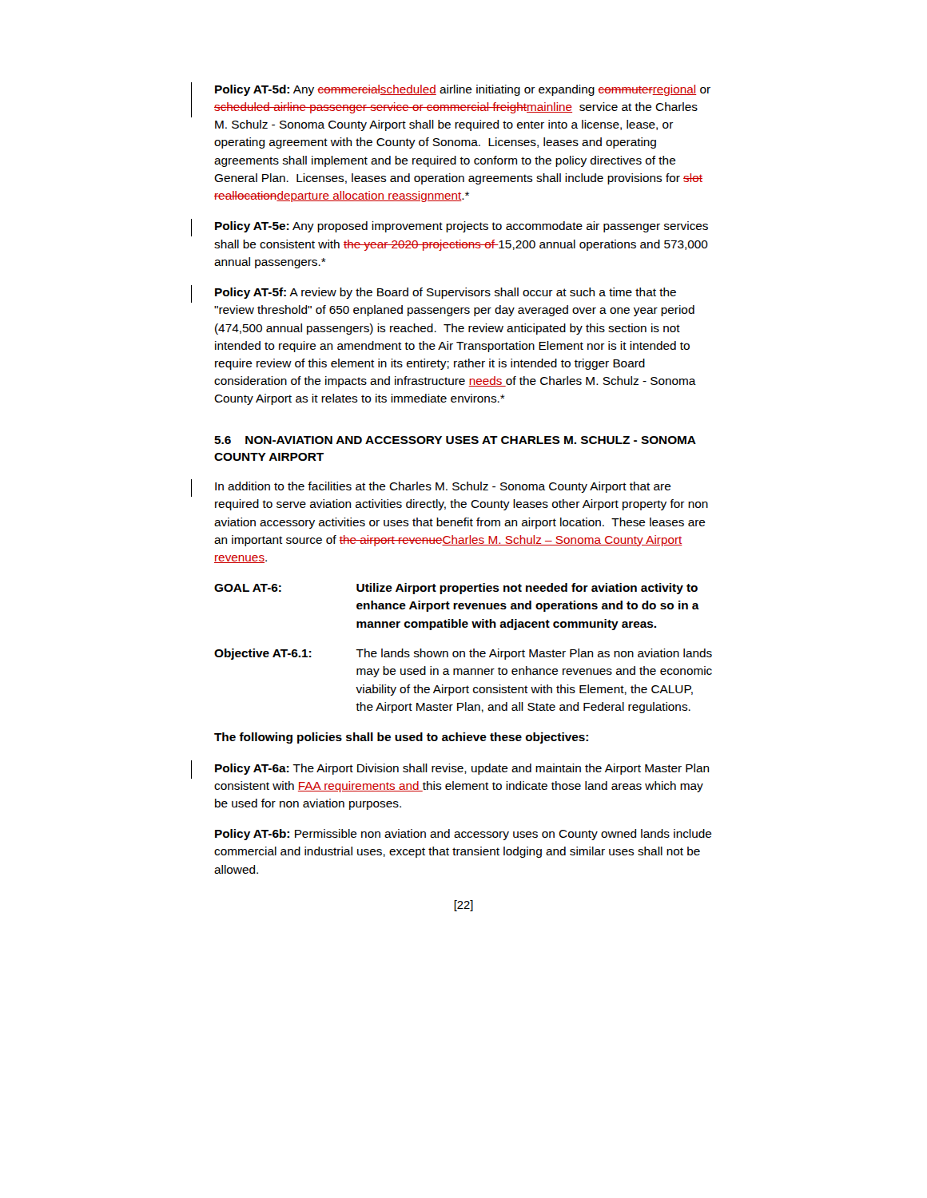Policy AT-5d: Any commercial scheduled airline initiating or expanding commuter regional or scheduled airline passenger service or commercial freight mainline service at the Charles M. Schulz - Sonoma County Airport shall be required to enter into a license, lease, or operating agreement with the County of Sonoma. Licenses, leases and operating agreements shall implement and be required to conform to the policy directives of the General Plan. Licenses, leases and operation agreements shall include provisions for slot reallocation departure allocation reassignment.*
Policy AT-5e: Any proposed improvement projects to accommodate air passenger services shall be consistent with the year 2020 projections of 15,200 annual operations and 573,000 annual passengers.*
Policy AT-5f: A review by the Board of Supervisors shall occur at such a time that the "review threshold" of 650 enplaned passengers per day averaged over a one year period (474,500 annual passengers) is reached. The review anticipated by this section is not intended to require an amendment to the Air Transportation Element nor is it intended to require review of this element in its entirety; rather it is intended to trigger Board consideration of the impacts and infrastructure needs of the Charles M. Schulz - Sonoma County Airport as it relates to its immediate environs.*
5.6 NON-AVIATION AND ACCESSORY USES AT CHARLES M. SCHULZ - SONOMA COUNTY AIRPORT
In addition to the facilities at the Charles M. Schulz - Sonoma County Airport that are required to serve aviation activities directly, the County leases other Airport property for non aviation accessory activities or uses that benefit from an airport location. These leases are an important source of the airport revenue Charles M. Schulz – Sonoma County Airport revenues.
GOAL AT-6:
Utilize Airport properties not needed for aviation activity to enhance Airport revenues and operations and to do so in a manner compatible with adjacent community areas.
Objective AT-6.1:
The lands shown on the Airport Master Plan as non aviation lands may be used in a manner to enhance revenues and the economic viability of the Airport consistent with this Element, the CALUP, the Airport Master Plan, and all State and Federal regulations.
The following policies shall be used to achieve these objectives:
Policy AT-6a: The Airport Division shall revise, update and maintain the Airport Master Plan consistent with FAA requirements and this element to indicate those land areas which may be used for non aviation purposes.
Policy AT-6b: Permissible non aviation and accessory uses on County owned lands include commercial and industrial uses, except that transient lodging and similar uses shall not be allowed.
[22]